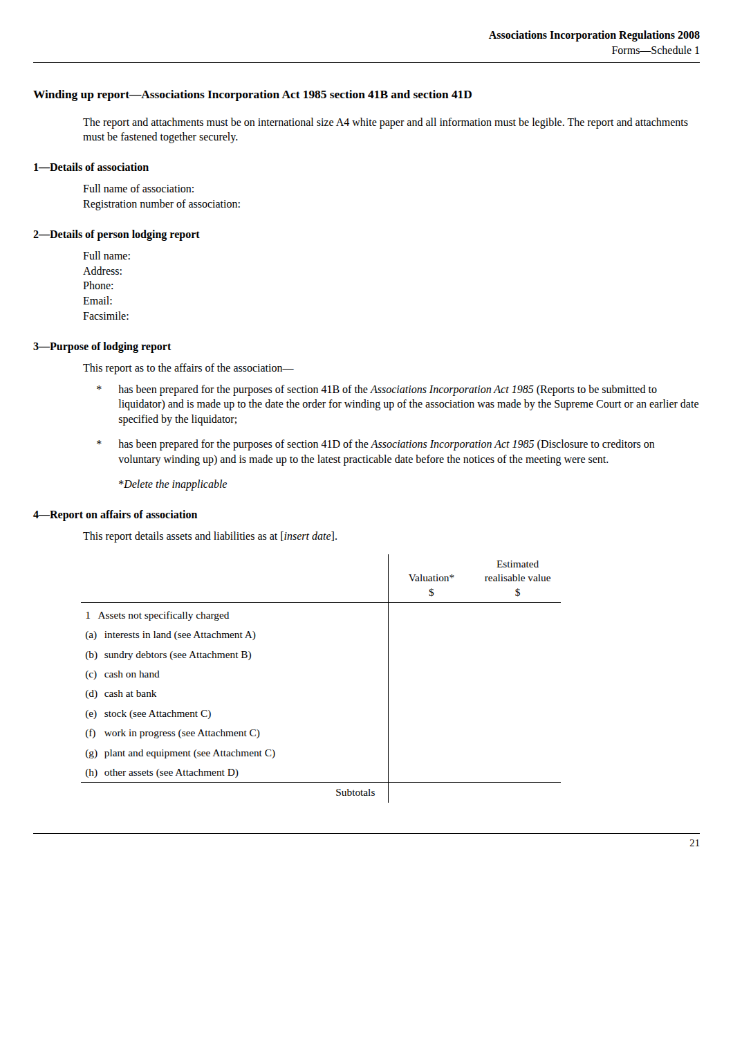Associations Incorporation Regulations 2008
Forms—Schedule 1
Winding up report—Associations Incorporation Act 1985 section 41B and section 41D
The report and attachments must be on international size A4 white paper and all information must be legible. The report and attachments must be fastened together securely.
1—Details of association
Full name of association:
Registration number of association:
2—Details of person lodging report
Full name:
Address:
Phone:
Email:
Facsimile:
3—Purpose of lodging report
This report as to the affairs of the association—
has been prepared for the purposes of section 41B of the Associations Incorporation Act 1985 (Reports to be submitted to liquidator) and is made up to the date the order for winding up of the association was made by the Supreme Court or an earlier date specified by the liquidator;
has been prepared for the purposes of section 41D of the Associations Incorporation Act 1985 (Disclosure to creditors on voluntary winding up) and is made up to the latest practicable date before the notices of the meeting were sent.
*Delete the inapplicable
4—Report on affairs of association
This report details assets and liabilities as at [insert date].
| | Valuation* $ | Estimated realisable value $ |
| --- | --- | --- |
| 1 Assets not specifically charged | | |
| (a) interests in land (see Attachment A) | | |
| (b) sundry debtors (see Attachment B) | | |
| (c) cash on hand | | |
| (d) cash at bank | | |
| (e) stock (see Attachment C) | | |
| (f) work in progress (see Attachment C) | | |
| (g) plant and equipment (see Attachment C) | | |
| (h) other assets (see Attachment D) | | |
| Subtotals | | |
21